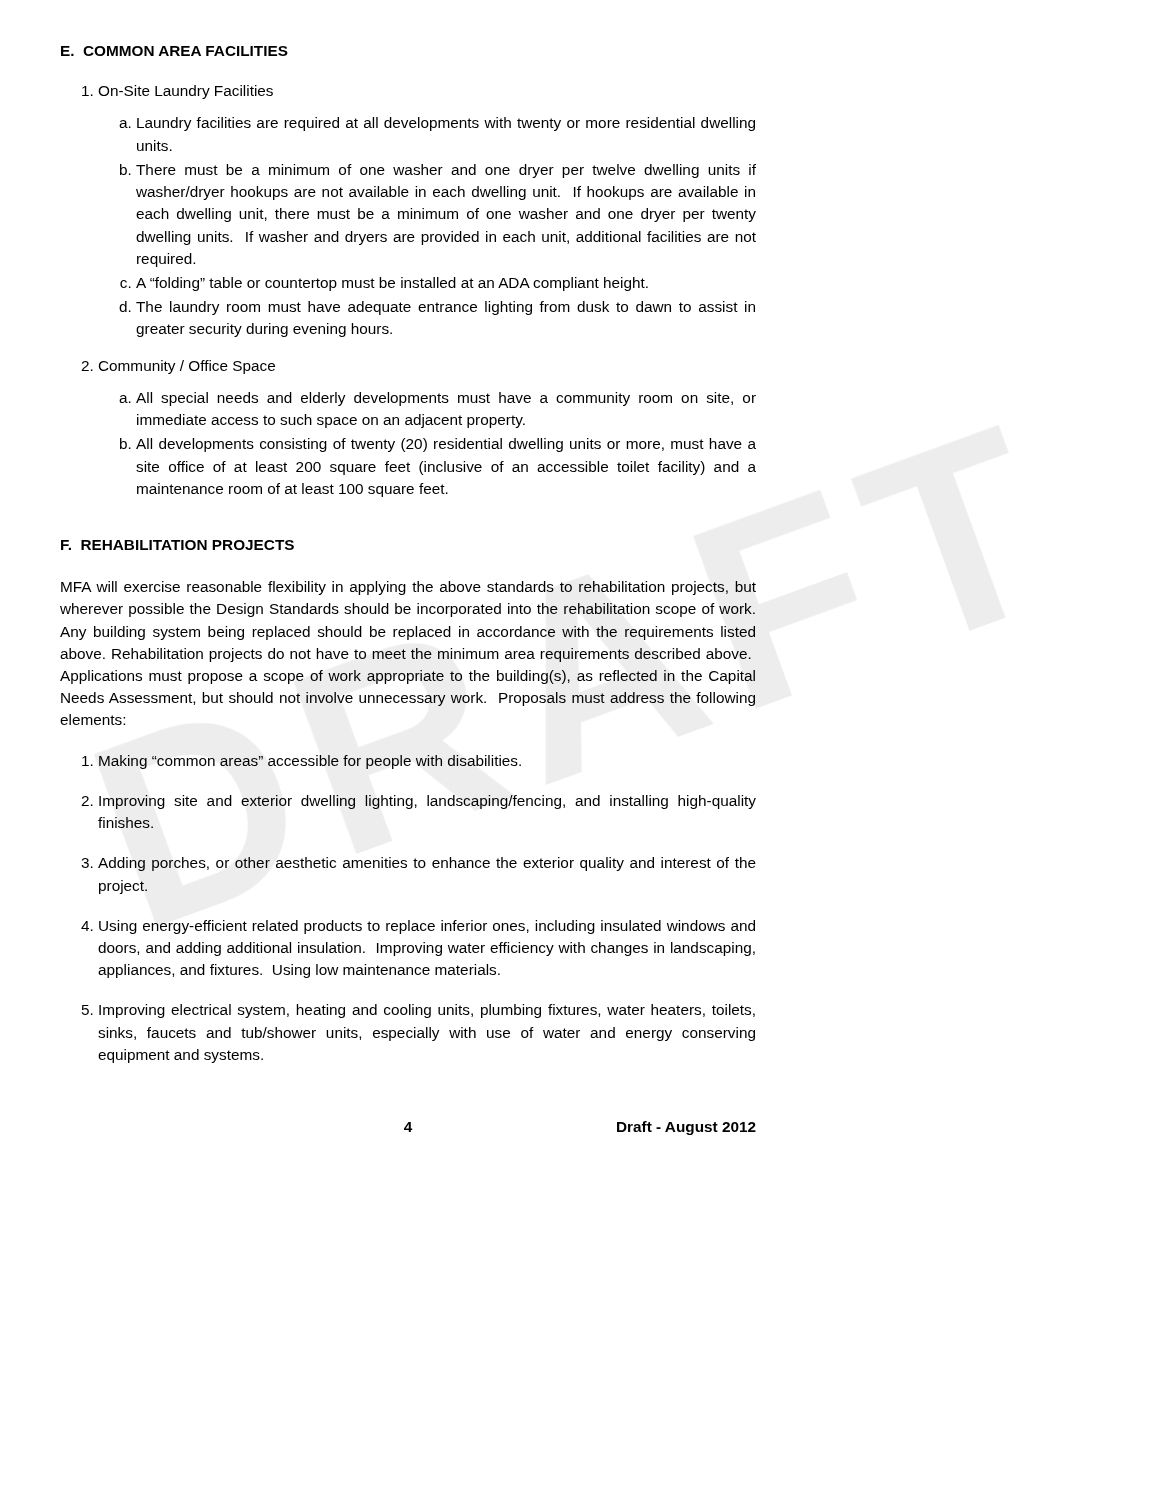DRAFT
E. COMMON AREA FACILITIES
On-Site Laundry Facilities
Laundry facilities are required at all developments with twenty or more residential dwelling units.
There must be a minimum of one washer and one dryer per twelve dwelling units if washer/dryer hookups are not available in each dwelling unit. If hookups are available in each dwelling unit, there must be a minimum of one washer and one dryer per twenty dwelling units. If washer and dryers are provided in each unit, additional facilities are not required.
A “folding” table or countertop must be installed at an ADA compliant height.
The laundry room must have adequate entrance lighting from dusk to dawn to assist in greater security during evening hours.
Community / Office Space
All special needs and elderly developments must have a community room on site, or immediate access to such space on an adjacent property.
All developments consisting of twenty (20) residential dwelling units or more, must have a site office of at least 200 square feet (inclusive of an accessible toilet facility) and a maintenance room of at least 100 square feet.
F. REHABILITATION PROJECTS
MFA will exercise reasonable flexibility in applying the above standards to rehabilitation projects, but wherever possible the Design Standards should be incorporated into the rehabilitation scope of work. Any building system being replaced should be replaced in accordance with the requirements listed above. Rehabilitation projects do not have to meet the minimum area requirements described above. Applications must propose a scope of work appropriate to the building(s), as reflected in the Capital Needs Assessment, but should not involve unnecessary work. Proposals must address the following elements:
Making “common areas” accessible for people with disabilities.
Improving site and exterior dwelling lighting, landscaping/fencing, and installing high-quality finishes.
Adding porches, or other aesthetic amenities to enhance the exterior quality and interest of the project.
Using energy-efficient related products to replace inferior ones, including insulated windows and doors, and adding additional insulation. Improving water efficiency with changes in landscaping, appliances, and fixtures. Using low maintenance materials.
Improving electrical system, heating and cooling units, plumbing fixtures, water heaters, toilets, sinks, faucets and tub/shower units, especially with use of water and energy conserving equipment and systems.
4
Draft - August 2012